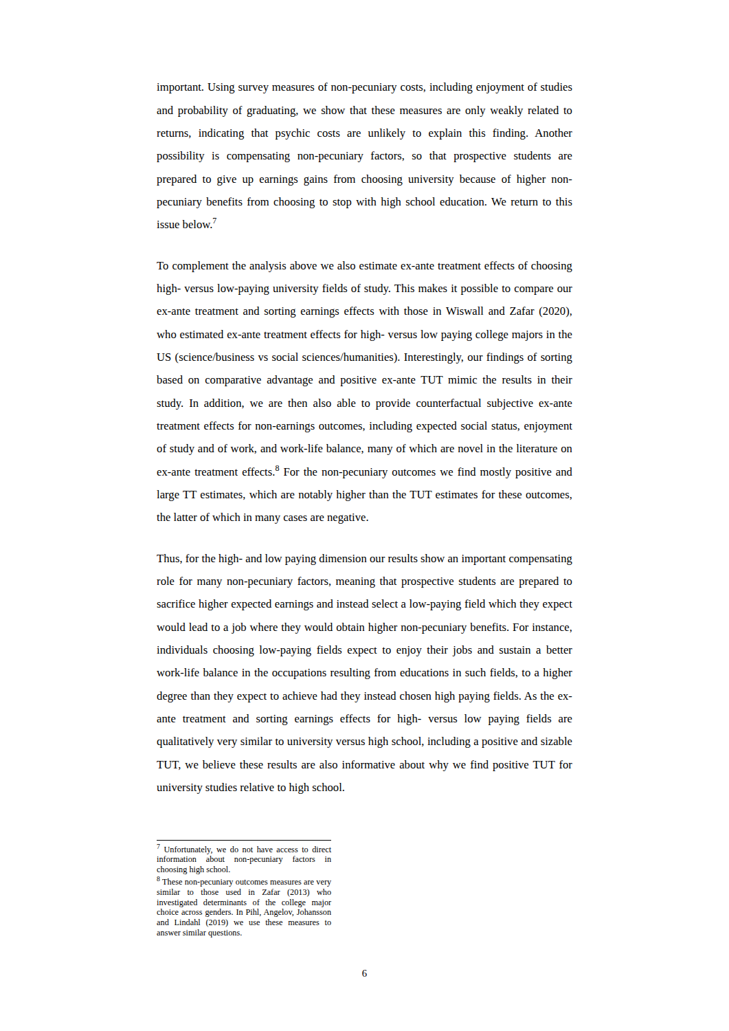important. Using survey measures of non-pecuniary costs, including enjoyment of studies and probability of graduating, we show that these measures are only weakly related to returns, indicating that psychic costs are unlikely to explain this finding. Another possibility is compensating non-pecuniary factors, so that prospective students are prepared to give up earnings gains from choosing university because of higher non-pecuniary benefits from choosing to stop with high school education. We return to this issue below.7
To complement the analysis above we also estimate ex-ante treatment effects of choosing high- versus low-paying university fields of study. This makes it possible to compare our ex-ante treatment and sorting earnings effects with those in Wiswall and Zafar (2020), who estimated ex-ante treatment effects for high- versus low paying college majors in the US (science/business vs social sciences/humanities). Interestingly, our findings of sorting based on comparative advantage and positive ex-ante TUT mimic the results in their study. In addition, we are then also able to provide counterfactual subjective ex-ante treatment effects for non-earnings outcomes, including expected social status, enjoyment of study and of work, and work-life balance, many of which are novel in the literature on ex-ante treatment effects.8 For the non-pecuniary outcomes we find mostly positive and large TT estimates, which are notably higher than the TUT estimates for these outcomes, the latter of which in many cases are negative.
Thus, for the high- and low paying dimension our results show an important compensating role for many non-pecuniary factors, meaning that prospective students are prepared to sacrifice higher expected earnings and instead select a low-paying field which they expect would lead to a job where they would obtain higher non-pecuniary benefits. For instance, individuals choosing low-paying fields expect to enjoy their jobs and sustain a better work-life balance in the occupations resulting from educations in such fields, to a higher degree than they expect to achieve had they instead chosen high paying fields. As the ex-ante treatment and sorting earnings effects for high- versus low paying fields are qualitatively very similar to university versus high school, including a positive and sizable TUT, we believe these results are also informative about why we find positive TUT for university studies relative to high school.
7 Unfortunately, we do not have access to direct information about non-pecuniary factors in choosing high school.
8 These non-pecuniary outcomes measures are very similar to those used in Zafar (2013) who investigated determinants of the college major choice across genders. In Pihl, Angelov, Johansson and Lindahl (2019) we use these measures to answer similar questions.
6